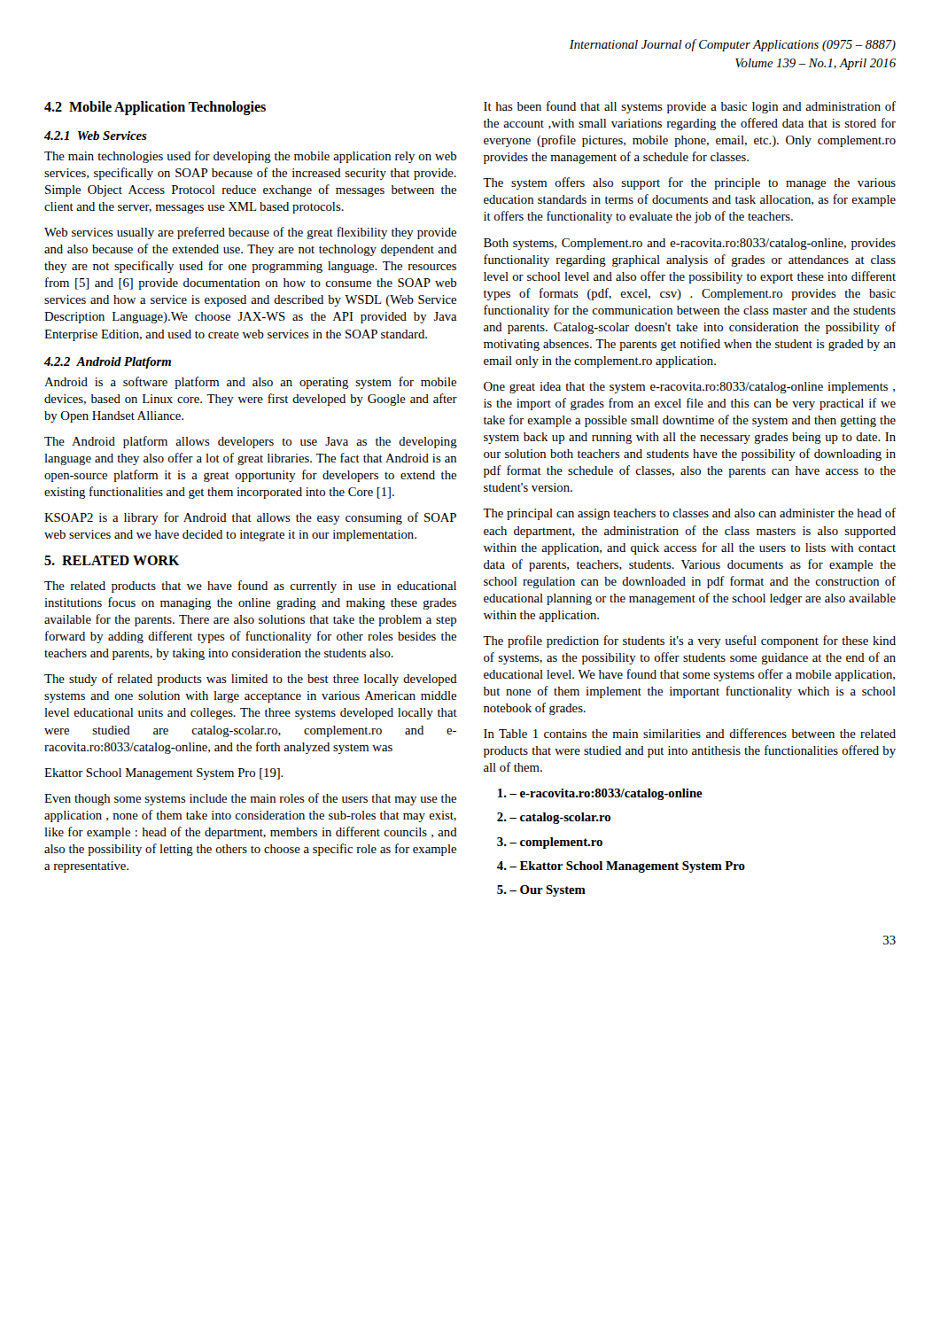International Journal of Computer Applications (0975 – 8887)
Volume 139 – No.1, April 2016
4.2 Mobile Application Technologies
4.2.1 Web Services
The main technologies used for developing the mobile application rely on web services, specifically on SOAP because of the increased security that provide. Simple Object Access Protocol reduce exchange of messages between the client and the server, messages use XML based protocols.
Web services usually are preferred because of the great flexibility they provide and also because of the extended use. They are not technology dependent and they are not specifically used for one programming language. The resources from [5] and [6] provide documentation on how to consume the SOAP web services and how a service is exposed and described by WSDL (Web Service Description Language).We choose JAX-WS as the API provided by Java Enterprise Edition, and used to create web services in the SOAP standard.
4.2.2 Android Platform
Android is a software platform and also an operating system for mobile devices, based on Linux core. They were first developed by Google and after by Open Handset Alliance.
The Android platform allows developers to use Java as the developing language and they also offer a lot of great libraries. The fact that Android is an open-source platform it is a great opportunity for developers to extend the existing functionalities and get them incorporated into the Core [1].
KSOAP2 is a library for Android that allows the easy consuming of SOAP web services and we have decided to integrate it in our implementation.
5. RELATED WORK
The related products that we have found as currently in use in educational institutions focus on managing the online grading and making these grades available for the parents. There are also solutions that take the problem a step forward by adding different types of functionality for other roles besides the teachers and parents, by taking into consideration the students also.
The study of related products was limited to the best three locally developed systems and one solution with large acceptance in various American middle level educational units and colleges. The three systems developed locally that were studied are catalog-scolar.ro, complement.ro and e-racovita.ro:8033/catalog-online, and the forth analyzed system was
Ekattor School Management System Pro [19].
Even though some systems include the main roles of the users that may use the application , none of them take into consideration the sub-roles that may exist, like for example : head of the department, members in different councils , and also the possibility of letting the others to choose a specific role as for example a representative.
It has been found that all systems provide a basic login and administration of the account ,with small variations regarding the offered data that is stored for everyone (profile pictures, mobile phone, email, etc.). Only complement.ro provides the management of a schedule for classes.
The system offers also support for the principle to manage the various education standards in terms of documents and task allocation, as for example it offers the functionality to evaluate the job of the teachers.
Both systems, Complement.ro and e-racovita.ro:8033/catalog-online, provides functionality regarding graphical analysis of grades or attendances at class level or school level and also offer the possibility to export these into different types of formats (pdf, excel, csv) . Complement.ro provides the basic functionality for the communication between the class master and the students and parents. Catalog-scolar doesn't take into consideration the possibility of motivating absences. The parents get notified when the student is graded by an email only in the complement.ro application.
One great idea that the system e-racovita.ro:8033/catalog-online implements , is the import of grades from an excel file and this can be very practical if we take for example a possible small downtime of the system and then getting the system back up and running with all the necessary grades being up to date. In our solution both teachers and students have the possibility of downloading in pdf format the schedule of classes, also the parents can have access to the student's version.
The principal can assign teachers to classes and also can administer the head of each department, the administration of the class masters is also supported within the application, and quick access for all the users to lists with contact data of parents, teachers, students. Various documents as for example the school regulation can be downloaded in pdf format and the construction of educational planning or the management of the school ledger are also available within the application.
The profile prediction for students it's a very useful component for these kind of systems, as the possibility to offer students some guidance at the end of an educational level. We have found that some systems offer a mobile application, but none of them implement the important functionality which is a school notebook of grades.
In Table 1 contains the main similarities and differences between the related products that were studied and put into antithesis the functionalities offered by all of them.
– e-racovita.ro:8033/catalog-online
– catalog-scolar.ro
– complement.ro
– Ekattor School Management System Pro
– Our System
33